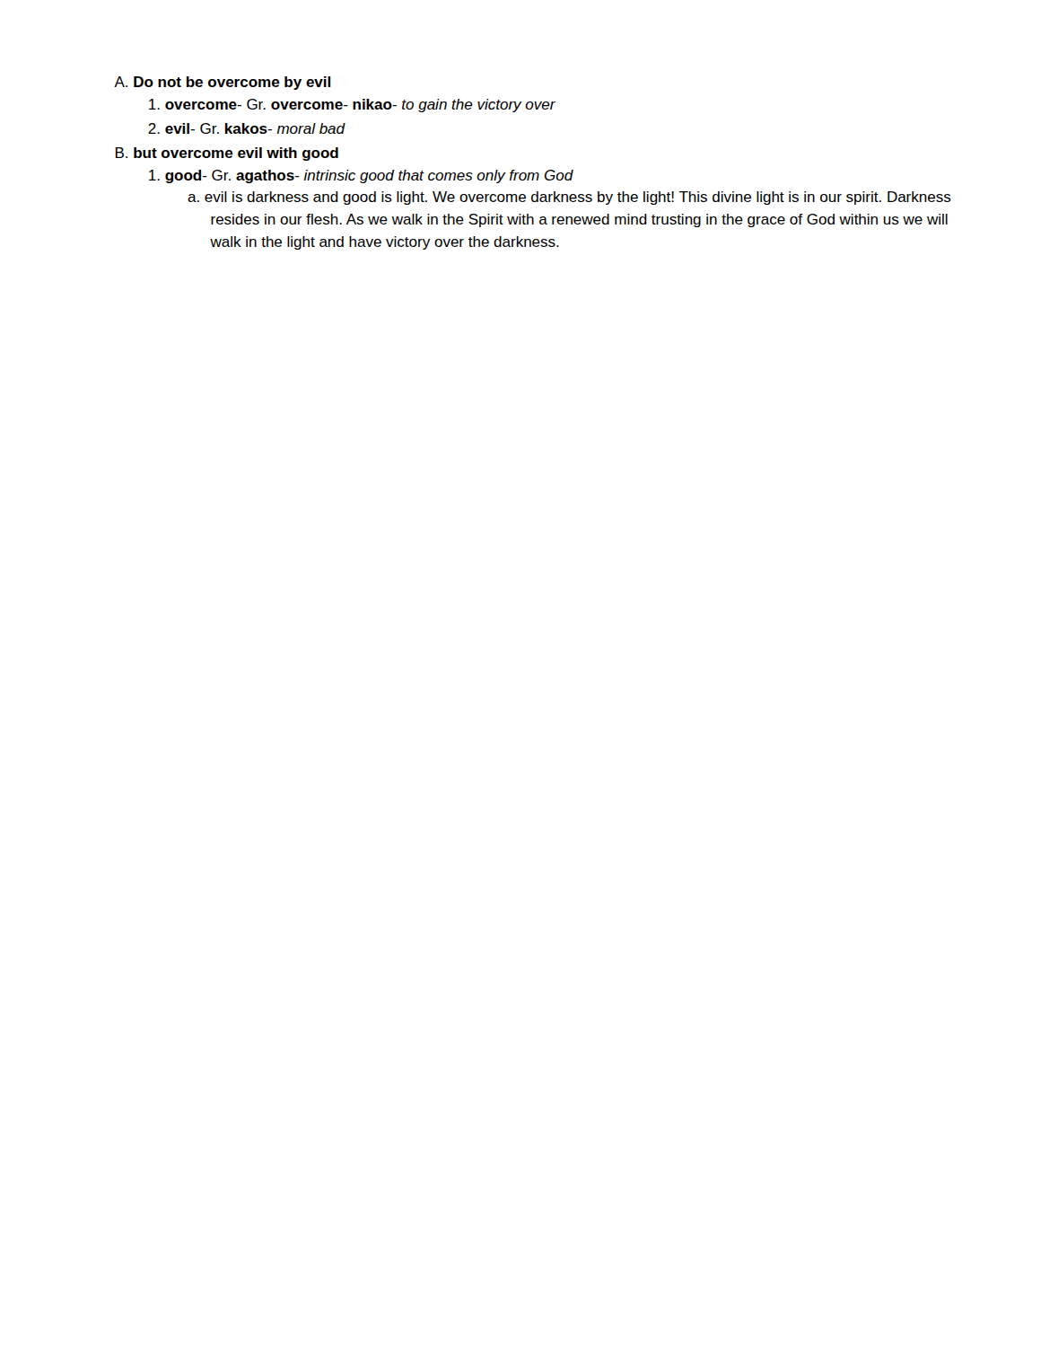A. Do not be overcome by evil
1. overcome- Gr. overcome- nikao- to gain the victory over
2. evil- Gr. kakos- moral bad
B. but overcome evil with good
1. good- Gr. agathos- intrinsic good that comes only from God
a. evil is darkness and good is light. We overcome darkness by the light! This divine light is in our spirit. Darkness resides in our flesh. As we walk in the Spirit with a renewed mind trusting in the grace of God within us we will walk in the light and have victory over the darkness.